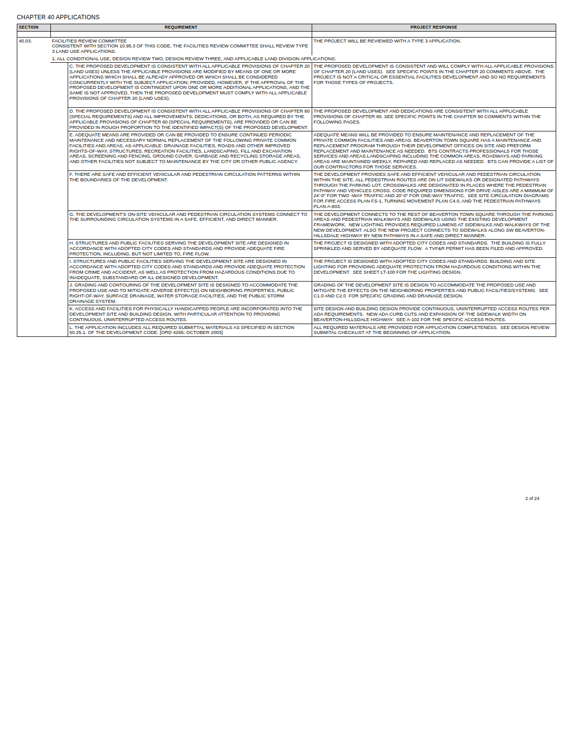CHAPTER 40 APPLICATIONS
| SECTION | REQUIREMENT | PROJECT RESPONSE |
| --- | --- | --- |
| 40.03. | FACILITIES REVIEW COMMITTEE CONSISTENT WITH SECTION 10.95.3 OF THIS CODE, THE FACILITIES REVIEW COMMITTEE SHALL REVIEW TYPE 3 LAND USE APPLICATIONS. | THE PROJECT WILL BE REVIEWED WITH A TYPE 3 APPLICATION. |
| | 1. ALL CONDITIONAL USE, DESIGN REVIEW TWO, DESIGN REVIEW THREE, AND APPLICABLE LAND DIVISION APPLICATIONS: |
| | | C. THE PROPOSED DEVELOPMENT IS CONSISTENT WITH ALL APPLICABLE PROVISIONS OF CHAPTER 20 (LAND USES) UNLESS THE APPLICABLE PROVISIONS ARE MODIFIED BY MEANS OF ONE OR MORE APPLICATIONS WHICH SHALL BE ALREADY APPROVED OR WHICH SHALL BE CONSIDERED CONCURRENTLY WITH THE SUBJECT APPLICATION; PROVIDED, HOWEVER, IF THE APPROVAL OF THE PROPOSED DEVELOPMENT IS CONTINGENT UPON ONE OR MORE ADDITIONAL APPLICATIONS, AND THE SAME IS NOT APPROVED, THEN THE PROPOSED DEVELOPMENT MUST COMPLY WITH ALL APPLICABLE PROVISIONS OF CHAPTER 20 (LAND USES). | THE PROPOSED DEVELOPMENT IS CONSISTENT AND WILL COMPLY WITH ALL APPLICABLE PROVISIONS OF CHAPTER 20 (LAND USES). SEE SPECIFIC POINTS IN THE CHAPTER 20 COMMENTS ABOVE. THE PROJECT IS NOT A CRITICAL OR ESSENTIAL FACILITIES DEVELOPMENT AND SO NO REQUIREMENTS FOR THOSE TYPES OF PROJECTS. |
| | | D. THE PROPOSED DEVELOPMENT IS CONSISTENT WITH ALL APPLICABLE PROVISIONS OF CHAPTER 60 (SPECIAL REQUIREMENTS) AND ALL IMPROVEMENTS, DEDICATIONS, OR BOTH, AS REQUIRED BY THE APPLICABLE PROVISIONS OF CHAPTER 60 (SPECIAL REQUIREMENTS), ARE PROVIDED OR CAN BE PROVIDED IN ROUGH PROPORTION TO THE IDENTIFIED IMPACT(S) OF THE PROPOSED DEVELOPMENT. | THE PROPOSED DEVELOPMENT AND DEDICATIONS ARE CONSISTENT WITH ALL APPLICABLE PROVISIONS OF CHAPTER 60. SEE SPECIFIC POINTS IN THE CHAPTER 60 COMMENTS WITHIN THE FOLLOWING PAGES. |
| | | E. ADEQUATE MEANS ARE PROVIDED OR CAN BE PROVIDED TO ENSURE CONTINUED PERIODIC MAINTENANCE AND NECESSARY NORMAL REPLACEMENT OF THE FOLLOWING PRIVATE COMMON FACILITIES AND AREAS, AS APPLICABLE: DRAINAGE FACILITIES, ROADS AND OTHER IMPROVED RIGHTS-OF-WAY, STRUCTURES, RECREATION FACILITIES, LANDSCAPING, FILL AND EXCAVATION AREAS, SCREENING AND FENCING, GROUND COVER, GARBAGE AND RECYCLING STORAGE AREAS, AND OTHER FACILITIES NOT SUBJECT TO MAINTENANCE BY THE CITY OR OTHER PUBLIC AGENCY. | ADEQUATE MEANS WILL BE PROVIDED TO ENSURE MAINTENANCE AND REPLACEMENT OF THE PRIVATE COMMON FACILITIES AND AREAS. BEAVERTON TOWN SQUARE HAS A MAINTENANCE AND REPLACEMENT PROGRAM THROUGH THEIR DEVELOPMENT OFFICES ON SITE AND PREFORM REPLACEMENT AND MAINTENANCE AS NEEDED. BTS CONTRACTS PROFESSIONALS FOR THOSE SERVICES AND AREAS.LANDSCAPING INCLUDING THE COMMON AREAS, ROADWAYS AND PARKING AREAS ARE MAINTAINED WEEKLY, REPAIRED AND REPLACED AS NEEDED. BTS CAN PROVIDE A LIST OF OUR CONTRACTORS FOR THOSE SERVICES. |
| | | F. THERE ARE SAFE AND EFFICIENT VEHICULAR AND PEDESTRIAN CIRCULATION PATTERNS WITHIN THE BOUNDARIES OF THE DEVELOPMENT. | THE DEVELOPMENT PROVIDES SAFE AND EFFICIENT VEHICULAR AND PEDESTRIAN CIRCULATION WITHIN THE SITE. ALL PEDESTRIAN ROUTES ARE ON LIT SIDEWALKS OR DESIGNATED PATHWAYS THROUGH THE PARKING LOT. CROSSWALKS ARE DESIGNATED IN PLACES WHERE THE PEDESTRIAN PATHWAY AND VEHICLES CROSS. CODE REQUIRED DIMENSIONS FOR DRIVE AISLES ARE A MINIMUM OF 24'-0" FOR TWO -WAY TRAFFIC AND 20'-0" FOR ONE-WAY TRAFFIC. SEE SITE CIRCULATION DIAGRAMS FOR FIRE ACCESS PLAN FS-1, TURNING MOVEMENT PLAN C4.0, AND THE PEDESTRIAN PATHWAYS PLAN A-803. |
| | | G. THE DEVELOPMENT'S ON-SITE VEHICULAR AND PEDESTRIAN CIRCULATION SYSTEMS CONNECT TO THE SURROUNDING CIRCULATION SYSTEMS IN A SAFE, EFFICIENT, AND DIRECT MANNER. | THE DEVELOPMENT CONNECTS TO THE REST OF BEAVERTON TOWN SQUARE THROUGH THE PARKING AREAS AND PEDESTRIAN WALKWAYS AND SIDEWALKS USING THE EXISTING DEVELOPMENT FRAMEWORK. NEW LIGHTING PROVIDES REQUIRED LUMENS AT SIDEWALKS AND WALKWAYS OF THE NEW DEVELOPMENT. ALSO THE NEW PROJECT CONNECTS TO SIDEWALKS ALONG SW BEAVERTON-HILLSDALE HIGHWAY BY NEW PATHWAYS IN A SAFE AND DIRECT MANNER. |
| | | H. STRUCTURES AND PUBLIC FACILITIES SERVING THE DEVELOPMENT SITE ARE DESIGNED IN ACCORDANCE WITH ADOPTED CITY CODES AND STANDARDS AND PROVIDE ADEQUATE FIRE PROTECTION, INCLUDING, BUT NOT LIMITED TO, FIRE FLOW. | THE PROJECT IS DESIGNED WITH ADOPTED CITY CODES AND STANDARDS. THE BUILDING IS FULLY SPRINKLED AND SERVED BY ADEQUATE FLOW. A TVF&R PERMIT HAS BEEN FILED AND APPROVED. |
| | | I. STRUCTURES AND PUBLIC FACILITIES SERVING THE DEVELOPMENT SITE ARE DESIGNED IN ACCORDANCE WITH ADOPTED CITY CODES AND STANDARDS AND PROVIDE ADEQUATE PROTECTION FROM CRIME AND ACCIDENT, AS WELL AS PROTECTION FROM HAZARDOUS CONDITIONS DUE TO INADEQUATE, SUBSTANDARD OR ILL-DESIGNED DEVELOPMENT. | THE PROJECT IS DESIGNED WITH ADOPTED CITY CODES AND STANDARDS. BUILDING AND SITE LIGHTING FOR PROVIDING ADEQUATE PROTECTION FROM HAZARDOUS CONDITIONS WITHIN THE DEVELOPMENT. SEE SHEET LT-100 FOR THE LIGHTING DESIGN. |
| | | J. GRADING AND CONTOURING OF THE DEVELOPMENT SITE IS DESIGNED TO ACCOMMODATE THE PROPOSED USE AND TO MITIGATE ADVERSE EFFECT(S) ON NEIGHBORING PROPERTIES, PUBLIC RIGHT-OF-WAY, SURFACE DRAINAGE, WATER STORAGE FACILITIES, AND THE PUBLIC STORM DRAINAGE SYSTEM. | GRADING OF THE DEVELOPMENT SITE IS DESIGN TO ACCOMMODATE THE PROPOSED USE AND MITIGATE THE EFFECTS ON THE NEIGHBORING PROPERTIES AND PUBLIC FACILITIES/SYSTEMS. SEE C1.0 AND C2.0 FOR SPECIFIC GRADING AND DRAINAGE DESIGN. |
| | | K. ACCESS AND FACILITIES FOR PHYSICALLY HANDICAPPED PEOPLE ARE INCORPORATED INTO THE DEVELOPMENT SITE AND BUILDING DESIGN, WITH PARTICULAR ATTENTION TO PROVIDING CONTINUOUS, UNINTERRUPTED ACCESS ROUTES. | SITE DESIGN AND BUILDING DESIGN PROVIDE CONTINUOUS, UNINTERRUPTED ACCESS ROUTES PER ADA REQUIREMENTS. NEW ADA CURB CUTS AND EXPANSION OF THE SIDEWALK WIDTH ON BEAVERTON-HILLSDALE HIGHWAY. SEE A-102 FOR THE SPECFIC ACCESS ROUTES. |
| | | L. THE APPLICATION INCLUDES ALL REQUIRED SUBMITTAL MATERIALS AS SPECIFIED IN SECTION 50.25.1. OF THE DEVELOPMENT CODE. [ORD 4265; OCTOBER 2003] | ALL REQUIRED MATERIALS ARE PROVIDED FOR APPLICATION COMPLETENESS. SEE DESIGN REVIEW SUBMITAL CHECKLIST AT THE BEGINNING OF APPLICATION. |
2 of 24